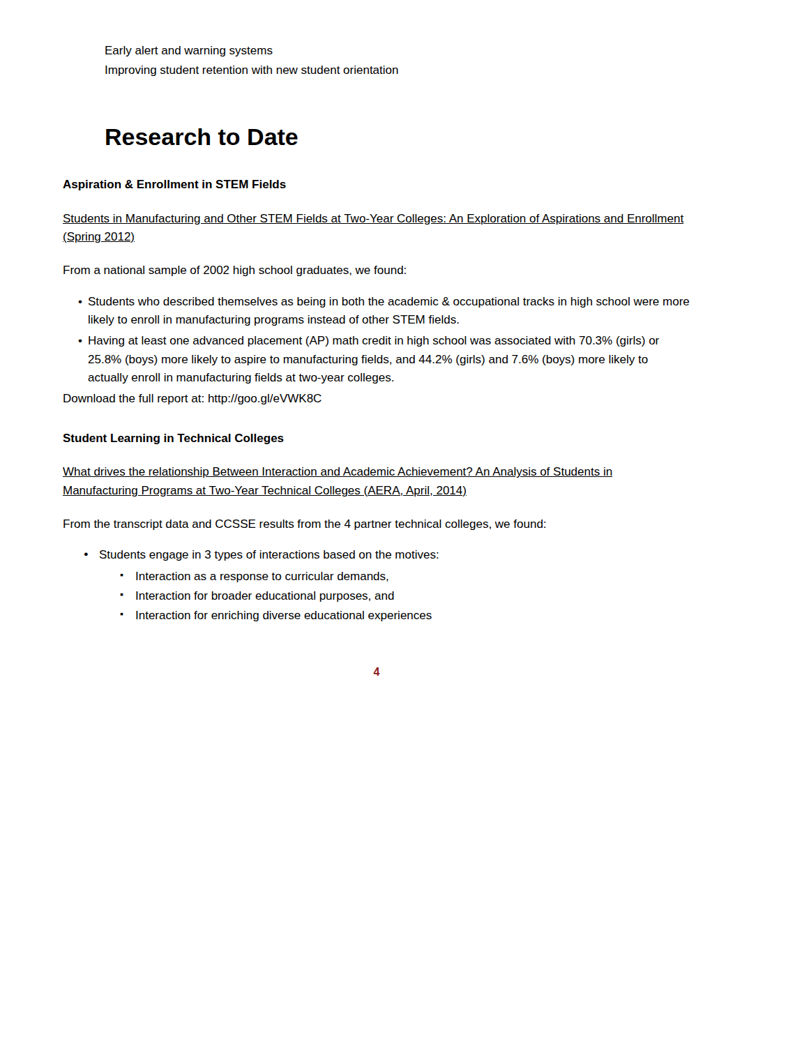Early alert and warning systems
Improving student retention with new student orientation
Research to Date
Aspiration & Enrollment in STEM Fields
Students in Manufacturing and Other STEM Fields at Two-Year Colleges: An Exploration of Aspirations and Enrollment (Spring 2012)
From a national sample of 2002 high school graduates, we found:
Students who described themselves as being in both the academic & occupational tracks in high school were more likely to enroll in manufacturing programs instead of other STEM fields.
Having at least one advanced placement (AP) math credit in high school was associated with 70.3% (girls) or 25.8% (boys) more likely to aspire to manufacturing fields, and 44.2% (girls) and 7.6% (boys) more likely to actually enroll in manufacturing fields at two-year colleges.
Download the full report at: http://goo.gl/eVWK8C
Student Learning in Technical Colleges
What drives the relationship Between Interaction and Academic Achievement? An Analysis of Students in Manufacturing Programs at Two-Year Technical Colleges (AERA, April, 2014)
From the transcript data and CCSSE results from the 4 partner technical colleges, we found:
Students engage in 3 types of interactions based on the motives:
Interaction as a response to curricular demands,
Interaction for broader educational purposes, and
Interaction for enriching diverse educational experiences
4